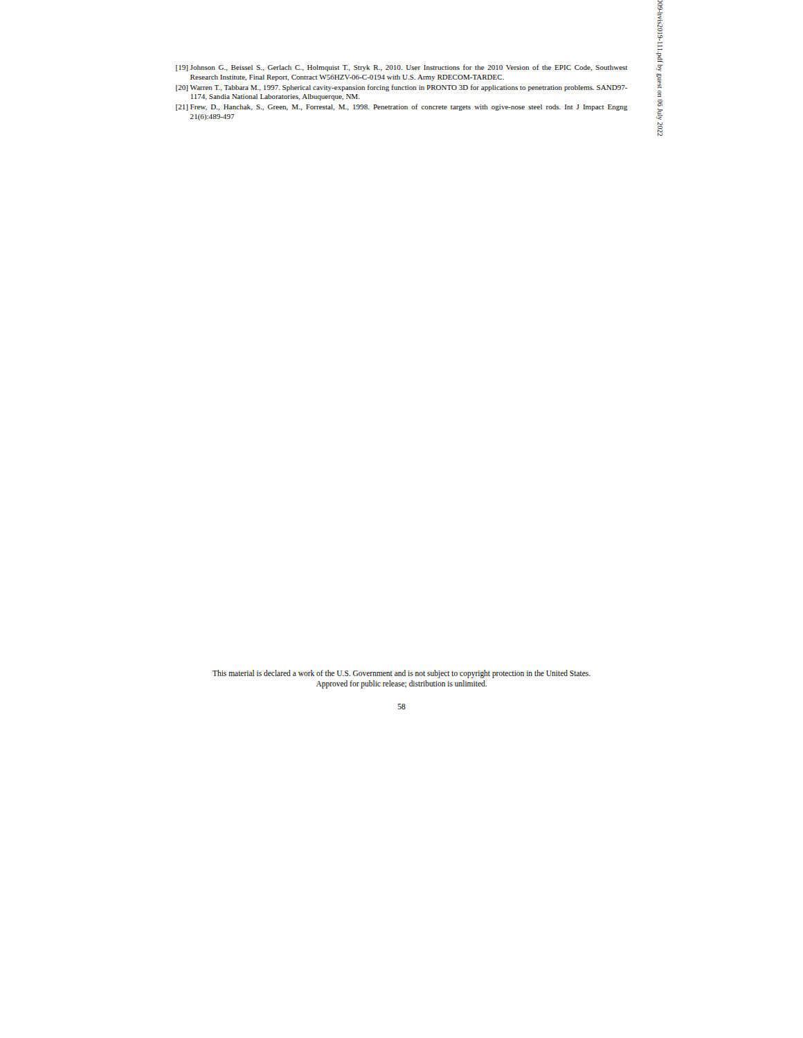[19] Johnson G., Beissel S., Gerlach C., Holmquist T., Stryk R., 2010. User Instructions for the 2010 Version of the EPIC Code, Southwest Research Institute, Final Report, Contract W56HZV-06-C-0194 with U.S. Army RDECOM-TARDEC.
[20] Warren T., Tabbara M., 1997. Spherical cavity-expansion forcing function in PRONTO 3D for applications to penetration problems. SAND97-1174, Sandia National Laboratories, Albuquerque, NM.
[21] Frew, D., Hanchak, S., Green, M., Forrestal, M., 1998. Penetration of concrete targets with ogive-nose steel rods. Int J Impact Engng 21(6):489-497
Downloaded from http://asmedc.silverchair.com/hvis/proceedings-pdf/HVIS2019/88355/V001T02A009/6551025/v001t02a009-hvis2019-111.pdf by guest on 06 July 2022
This material is declared a work of the U.S. Government and is not subject to copyright protection in the United States.
Approved for public release; distribution is unlimited.
58